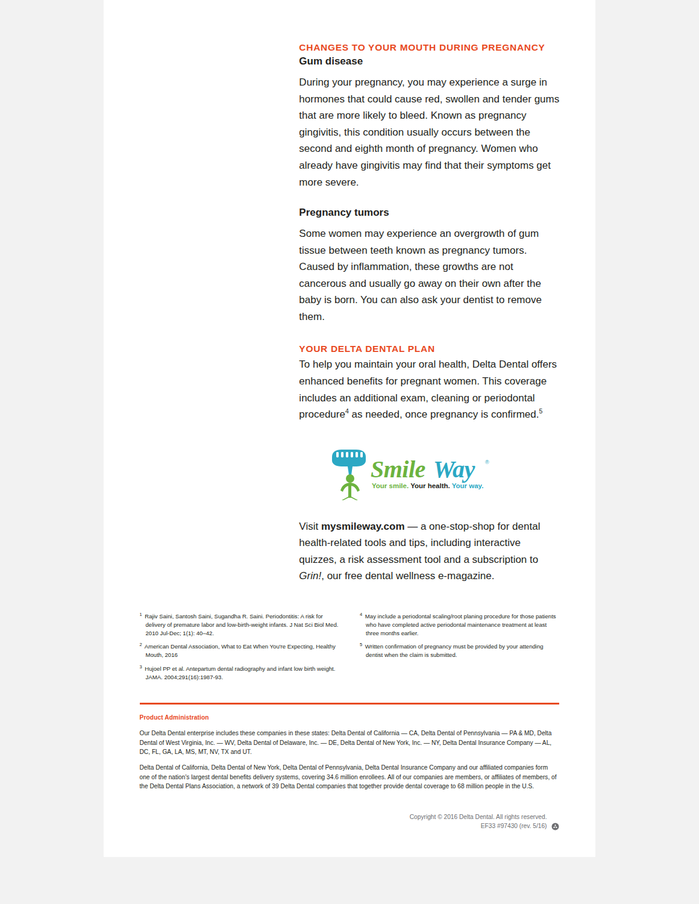Changes to your mouth during pregnancy
Gum disease
During your pregnancy, you may experience a surge in hormones that could cause red, swollen and tender gums that are more likely to bleed. Known as pregnancy gingivitis, this condition usually occurs between the second and eighth month of pregnancy. Women who already have gingivitis may find that their symptoms get more severe.
Pregnancy tumors
Some women may experience an overgrowth of gum tissue between teeth known as pregnancy tumors. Caused by inflammation, these growths are not cancerous and usually go away on their own after the baby is born. You can also ask your dentist to remove them.
Your Delta Dental plan
To help you maintain your oral health, Delta Dental offers enhanced benefits for pregnant women. This coverage includes an additional exam, cleaning or periodontal procedure4 as needed, once pregnancy is confirmed.5
Smile Way ® Your smile. Your health. Your way.
Visit mysmileway.com — a one-stop-shop for dental health-related tools and tips, including interactive quizzes, a risk assessment tool and a subscription to Grin!, our free dental wellness e-magazine.
1 Rajiv Saini, Santosh Saini, Sugandha R. Saini. Periodontitis: A risk for delivery of premature labor and low-birth-weight infants. J Nat Sci Biol Med. 2010 Jul-Dec; 1(1): 40–42.
2 American Dental Association, What to Eat When You're Expecting, Healthy Mouth, 2016
3 Hujoel PP et al. Antepartum dental radiography and infant low birth weight. JAMA. 2004;291(16):1987-93.
4 May include a periodontal scaling/root planing procedure for those patients who have completed active periodontal maintenance treatment at least three months earlier.
5 Written confirmation of pregnancy must be provided by your attending dentist when the claim is submitted.
Product Administration
Our Delta Dental enterprise includes these companies in these states: Delta Dental of California — CA, Delta Dental of Pennsylvania — PA & MD, Delta Dental of West Virginia, Inc. — WV, Delta Dental of Delaware, Inc. — DE, Delta Dental of New York, Inc. — NY, Delta Dental Insurance Company — AL, DC, FL, GA, LA, MS, MT, NV, TX and UT.
Delta Dental of California, Delta Dental of New York, Delta Dental of Pennsylvania, Delta Dental Insurance Company and our affiliated companies form one of the nation's largest dental benefits delivery systems, covering 34.6 million enrollees. All of our companies are members, or affiliates of members, of the Delta Dental Plans Association, a network of 39 Delta Dental companies that together provide dental coverage to 68 million people in the U.S.
Copyright © 2016 Delta Dental. All rights reserved.
EF33 #97430 (rev. 5/16)